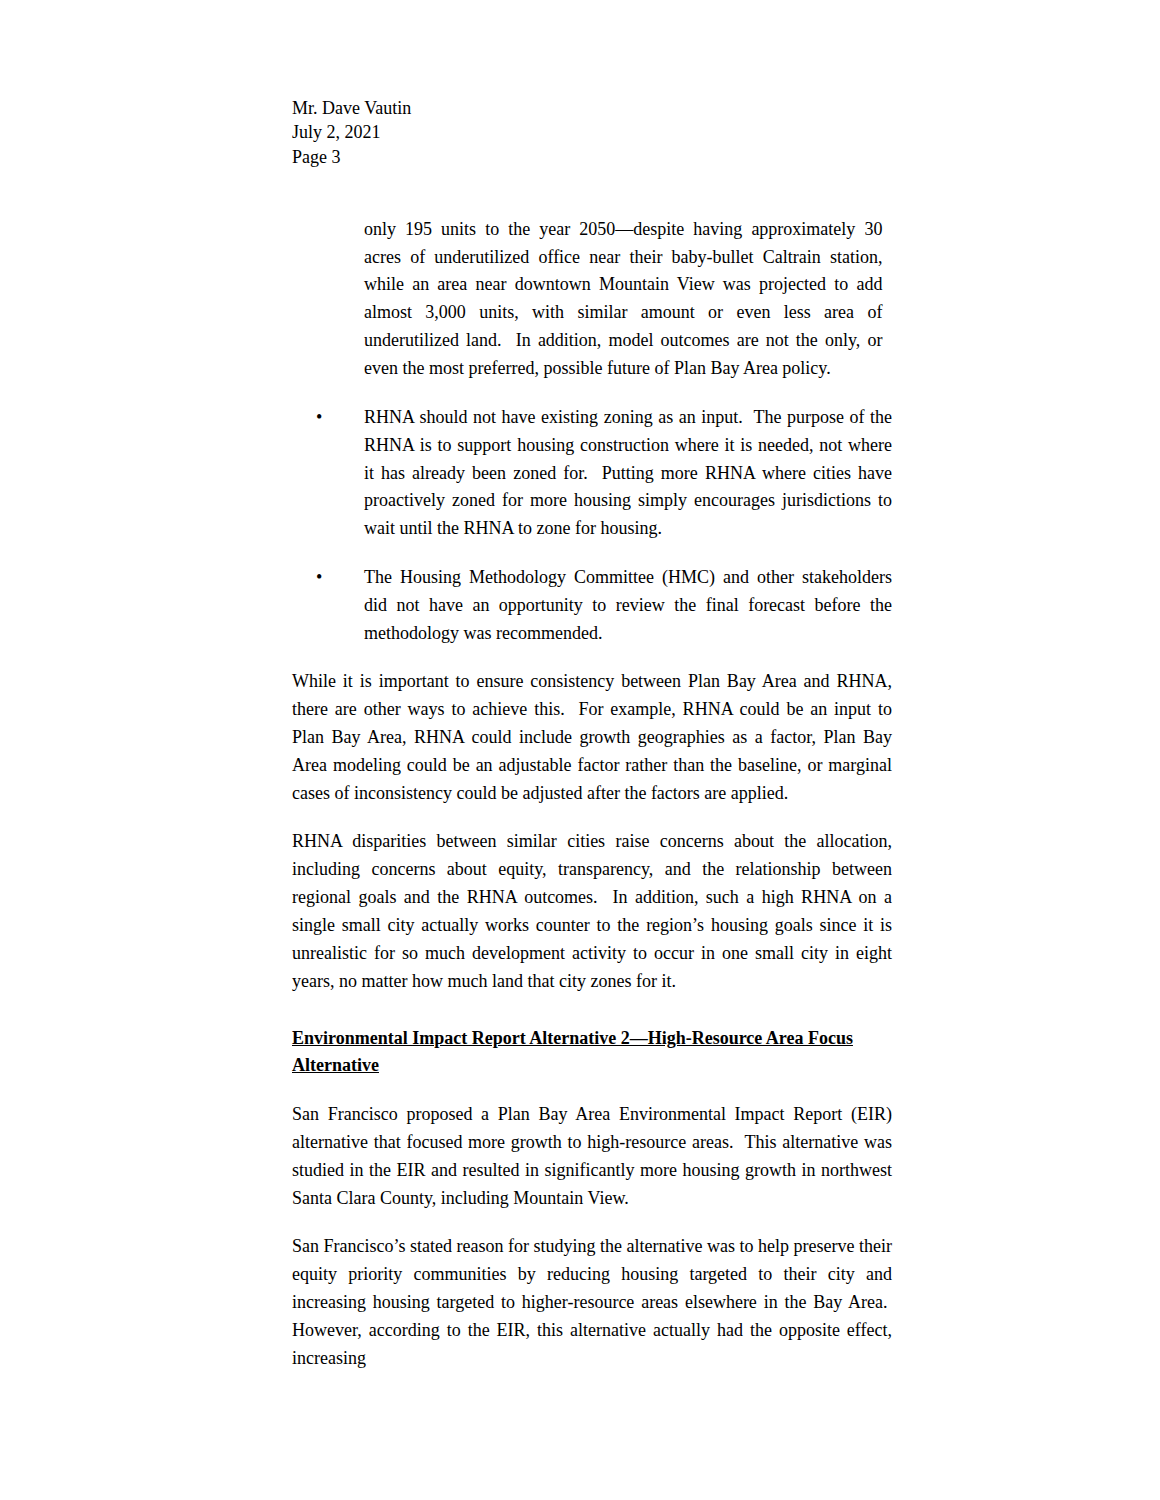Mr. Dave Vautin
July 2, 2021
Page 3
only 195 units to the year 2050—despite having approximately 30 acres of underutilized office near their baby-bullet Caltrain station, while an area near downtown Mountain View was projected to add almost 3,000 units, with similar amount or even less area of underutilized land. In addition, model outcomes are not the only, or even the most preferred, possible future of Plan Bay Area policy.
RHNA should not have existing zoning as an input. The purpose of the RHNA is to support housing construction where it is needed, not where it has already been zoned for. Putting more RHNA where cities have proactively zoned for more housing simply encourages jurisdictions to wait until the RHNA to zone for housing.
The Housing Methodology Committee (HMC) and other stakeholders did not have an opportunity to review the final forecast before the methodology was recommended.
While it is important to ensure consistency between Plan Bay Area and RHNA, there are other ways to achieve this. For example, RHNA could be an input to Plan Bay Area, RHNA could include growth geographies as a factor, Plan Bay Area modeling could be an adjustable factor rather than the baseline, or marginal cases of inconsistency could be adjusted after the factors are applied.
RHNA disparities between similar cities raise concerns about the allocation, including concerns about equity, transparency, and the relationship between regional goals and the RHNA outcomes. In addition, such a high RHNA on a single small city actually works counter to the region’s housing goals since it is unrealistic for so much development activity to occur in one small city in eight years, no matter how much land that city zones for it.
Environmental Impact Report Alternative 2—High-Resource Area Focus Alternative
San Francisco proposed a Plan Bay Area Environmental Impact Report (EIR) alternative that focused more growth to high-resource areas. This alternative was studied in the EIR and resulted in significantly more housing growth in northwest Santa Clara County, including Mountain View.
San Francisco’s stated reason for studying the alternative was to help preserve their equity priority communities by reducing housing targeted to their city and increasing housing targeted to higher-resource areas elsewhere in the Bay Area. However, according to the EIR, this alternative actually had the opposite effect, increasing